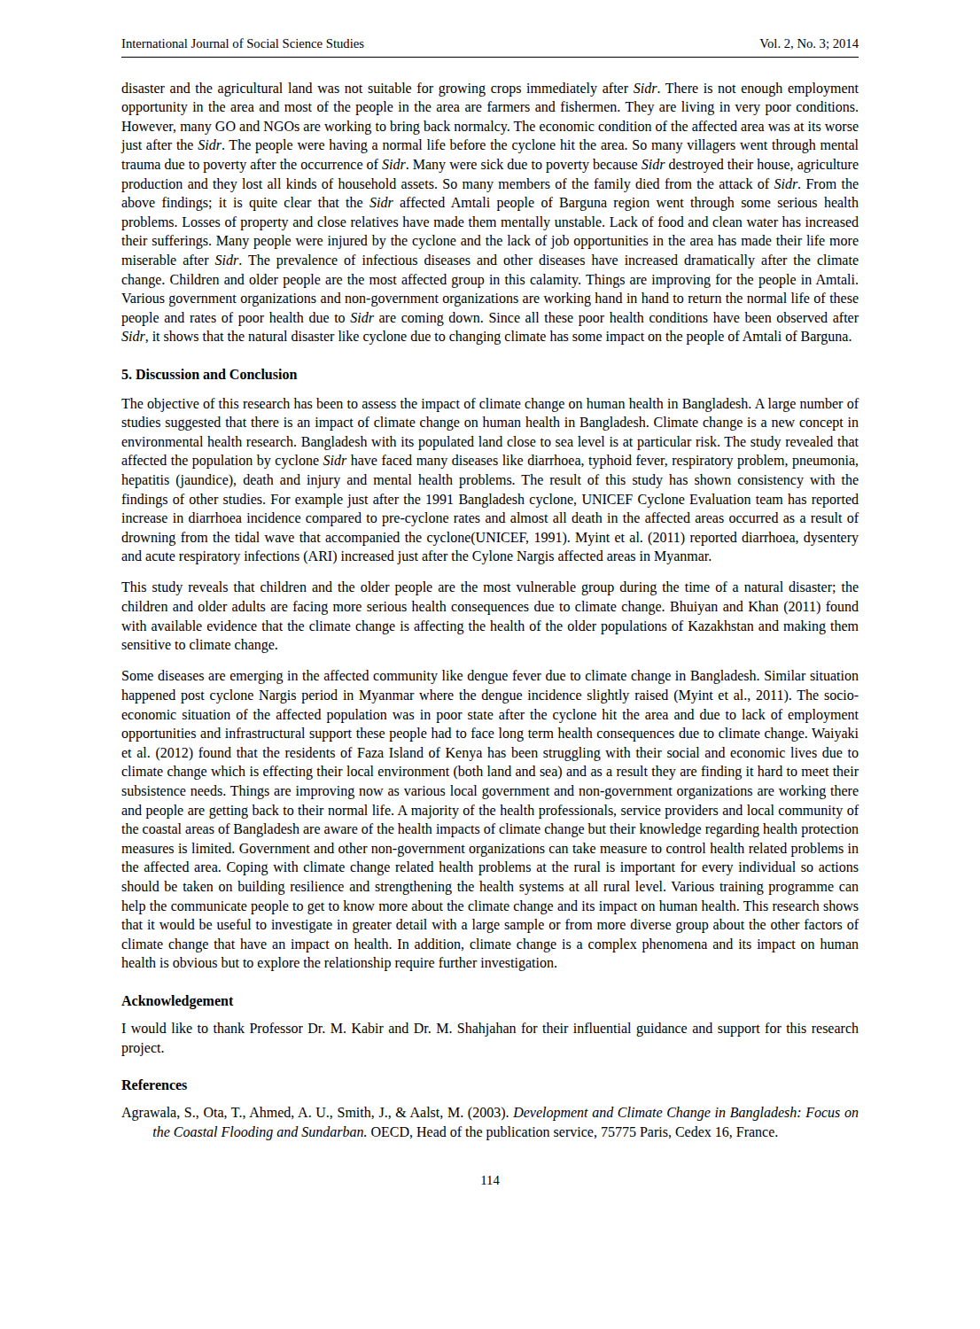International Journal of Social Science Studies Vol. 2, No. 3; 2014
disaster and the agricultural land was not suitable for growing crops immediately after Sidr. There is not enough employment opportunity in the area and most of the people in the area are farmers and fishermen. They are living in very poor conditions. However, many GO and NGOs are working to bring back normalcy. The economic condition of the affected area was at its worse just after the Sidr. The people were having a normal life before the cyclone hit the area. So many villagers went through mental trauma due to poverty after the occurrence of Sidr. Many were sick due to poverty because Sidr destroyed their house, agriculture production and they lost all kinds of household assets. So many members of the family died from the attack of Sidr. From the above findings; it is quite clear that the Sidr affected Amtali people of Barguna region went through some serious health problems. Losses of property and close relatives have made them mentally unstable. Lack of food and clean water has increased their sufferings. Many people were injured by the cyclone and the lack of job opportunities in the area has made their life more miserable after Sidr. The prevalence of infectious diseases and other diseases have increased dramatically after the climate change. Children and older people are the most affected group in this calamity. Things are improving for the people in Amtali. Various government organizations and non-government organizations are working hand in hand to return the normal life of these people and rates of poor health due to Sidr are coming down. Since all these poor health conditions have been observed after Sidr, it shows that the natural disaster like cyclone due to changing climate has some impact on the people of Amtali of Barguna.
5. Discussion and Conclusion
The objective of this research has been to assess the impact of climate change on human health in Bangladesh. A large number of studies suggested that there is an impact of climate change on human health in Bangladesh. Climate change is a new concept in environmental health research. Bangladesh with its populated land close to sea level is at particular risk. The study revealed that affected the population by cyclone Sidr have faced many diseases like diarrhoea, typhoid fever, respiratory problem, pneumonia, hepatitis (jaundice), death and injury and mental health problems. The result of this study has shown consistency with the findings of other studies. For example just after the 1991 Bangladesh cyclone, UNICEF Cyclone Evaluation team has reported increase in diarrhoea incidence compared to pre-cyclone rates and almost all death in the affected areas occurred as a result of drowning from the tidal wave that accompanied the cyclone(UNICEF, 1991). Myint et al. (2011) reported diarrhoea, dysentery and acute respiratory infections (ARI) increased just after the Cylone Nargis affected areas in Myanmar.
This study reveals that children and the older people are the most vulnerable group during the time of a natural disaster; the children and older adults are facing more serious health consequences due to climate change. Bhuiyan and Khan (2011) found with available evidence that the climate change is affecting the health of the older populations of Kazakhstan and making them sensitive to climate change.
Some diseases are emerging in the affected community like dengue fever due to climate change in Bangladesh. Similar situation happened post cyclone Nargis period in Myanmar where the dengue incidence slightly raised (Myint et al., 2011). The socio-economic situation of the affected population was in poor state after the cyclone hit the area and due to lack of employment opportunities and infrastructural support these people had to face long term health consequences due to climate change. Waiyaki et al. (2012) found that the residents of Faza Island of Kenya has been struggling with their social and economic lives due to climate change which is effecting their local environment (both land and sea) and as a result they are finding it hard to meet their subsistence needs. Things are improving now as various local government and non-government organizations are working there and people are getting back to their normal life. A majority of the health professionals, service providers and local community of the coastal areas of Bangladesh are aware of the health impacts of climate change but their knowledge regarding health protection measures is limited. Government and other non-government organizations can take measure to control health related problems in the affected area. Coping with climate change related health problems at the rural is important for every individual so actions should be taken on building resilience and strengthening the health systems at all rural level. Various training programme can help the communicate people to get to know more about the climate change and its impact on human health. This research shows that it would be useful to investigate in greater detail with a large sample or from more diverse group about the other factors of climate change that have an impact on health. In addition, climate change is a complex phenomena and its impact on human health is obvious but to explore the relationship require further investigation.
Acknowledgement
I would like to thank Professor Dr. M. Kabir and Dr. M. Shahjahan for their influential guidance and support for this research project.
References
Agrawala, S., Ota, T., Ahmed, A. U., Smith, J., & Aalst, M. (2003). Development and Climate Change in Bangladesh: Focus on the Coastal Flooding and Sundarban. OECD, Head of the publication service, 75775 Paris, Cedex 16, France.
114